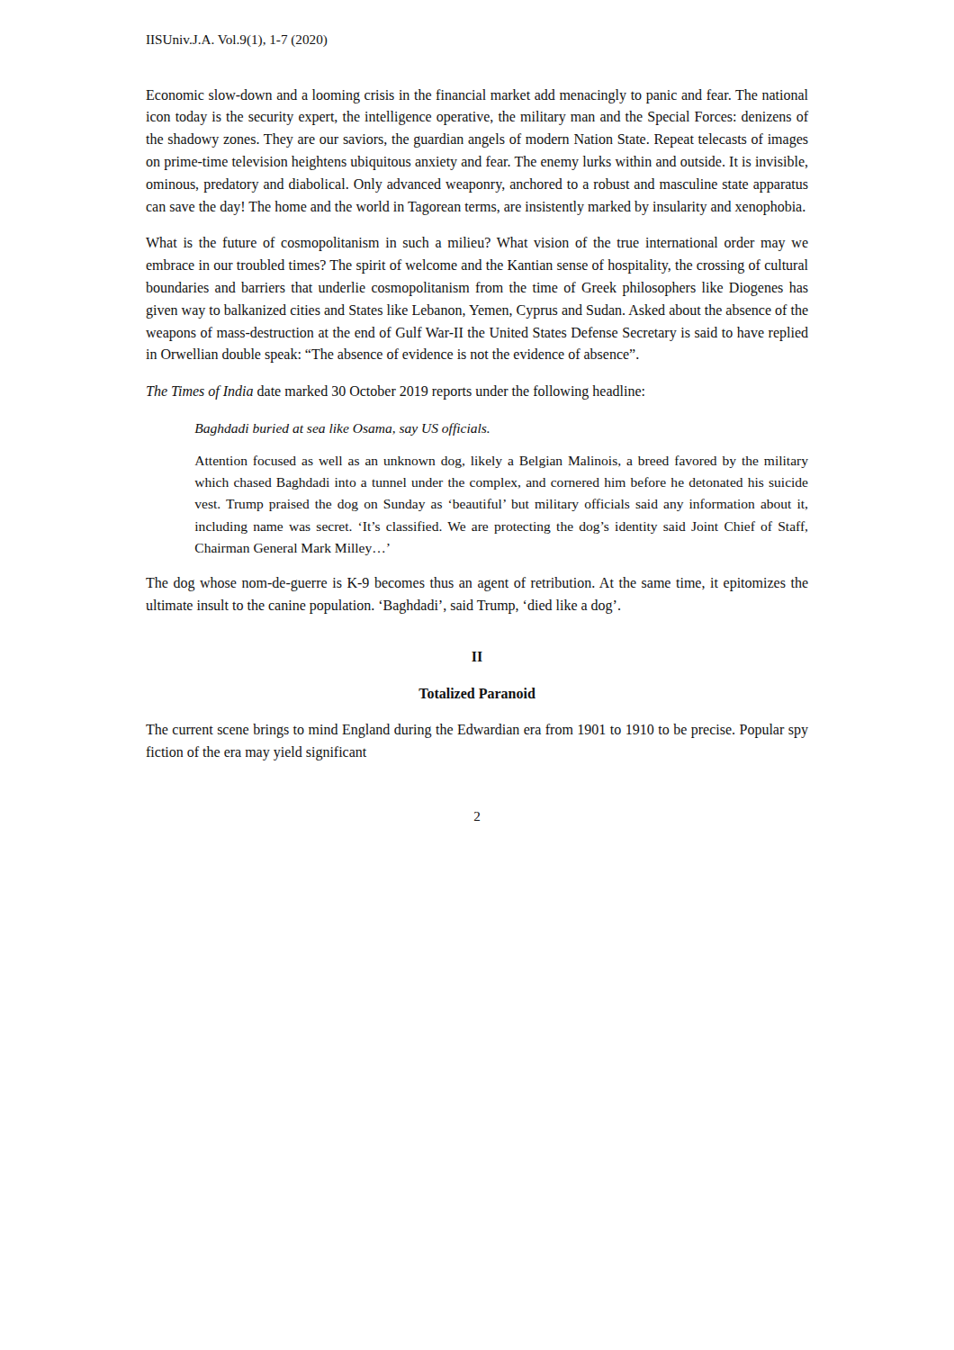IISUniv.J.A. Vol.9(1), 1-7 (2020)
Economic slow-down and a looming crisis in the financial market add menacingly to panic and fear. The national icon today is the security expert, the intelligence operative, the military man and the Special Forces: denizens of the shadowy zones. They are our saviors, the guardian angels of modern Nation State. Repeat telecasts of images on prime-time television heightens ubiquitous anxiety and fear. The enemy lurks within and outside. It is invisible, ominous, predatory and diabolical. Only advanced weaponry, anchored to a robust and masculine state apparatus can save the day! The home and the world in Tagorean terms, are insistently marked by insularity and xenophobia.
What is the future of cosmopolitanism in such a milieu? What vision of the true international order may we embrace in our troubled times? The spirit of welcome and the Kantian sense of hospitality, the crossing of cultural boundaries and barriers that underlie cosmopolitanism from the time of Greek philosophers like Diogenes has given way to balkanized cities and States like Lebanon, Yemen, Cyprus and Sudan. Asked about the absence of the weapons of mass-destruction at the end of Gulf War-II the United States Defense Secretary is said to have replied in Orwellian double speak: “The absence of evidence is not the evidence of absence”.
The Times of India date marked 30 October 2019 reports under the following headline:
Baghdadi buried at sea like Osama, say US officials.
Attention focused as well as an unknown dog, likely a Belgian Malinois, a breed favored by the military which chased Baghdadi into a tunnel under the complex, and cornered him before he detonated his suicide vest. Trump praised the dog on Sunday as ‘beautiful’ but military officials said any information about it, including name was secret. ‘It’s classified. We are protecting the dog’s identity said Joint Chief of Staff, Chairman General Mark Milley…’
The dog whose nom-de-guerre is K-9 becomes thus an agent of retribution. At the same time, it epitomizes the ultimate insult to the canine population. ‘Baghdadi’, said Trump, ‘died like a dog’.
II
Totalized Paranoid
The current scene brings to mind England during the Edwardian era from 1901 to 1910 to be precise. Popular spy fiction of the era may yield significant
2